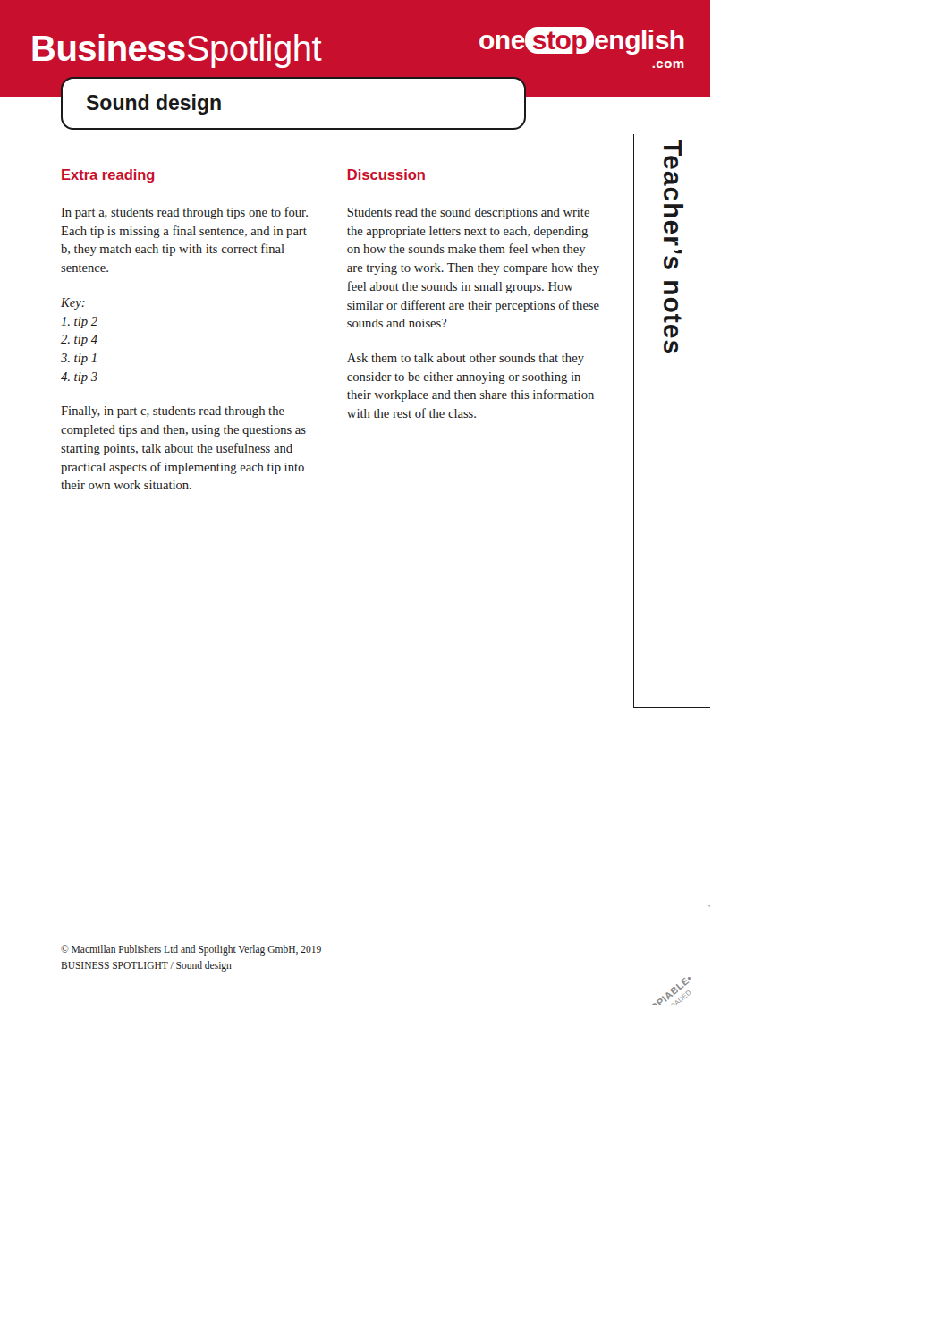Business Spotlight
one stop english
.com
Sound design
Teacher’s notes
Extra reading
In part a, students read through tips one to four. Each tip is missing a final sentence, and in part b, they match each tip with its correct final sentence.
Key:
1. tip 2
2. tip 4
3. tip 1
4. tip 3
Finally, in part c, students read through the completed tips and then, using the questions as starting points, talk about the usefulness and practical aspects of implementing each tip into their own work situation.
Discussion
Students read the sound descriptions and write the appropriate letters next to each, depending on how the sounds make them feel when they are trying to work. Then they compare how they feel about the sounds in small groups. How similar or different are their perceptions of these sounds and noises?
Ask them to talk about other sounds that they consider to be either annoying or soothing in their workplace and then share this information with the rest of the class.
© Macmillan Publishers Ltd and Spotlight Verlag GmbH, 2019
BUSINESS SPOTLIGHT / Sound design
•PHOTOCOPIABLE• CAN BE DOWNLOADED FROM WEBSITE